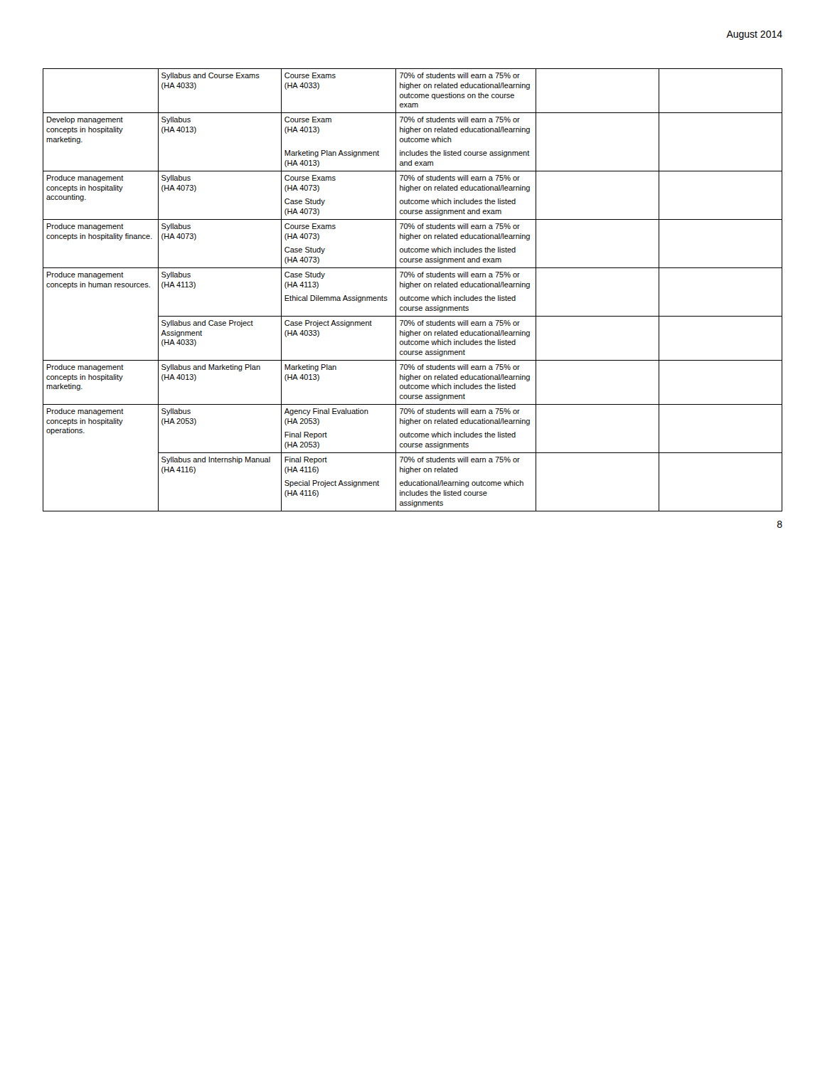August 2014
| | Syllabus and Course Exams (HA 4033) | Course Exams (HA 4033) | 70% of students will earn a 75% or higher on related educational/learning outcome questions on the course exam | | |
| Develop management concepts in hospitality marketing. | Syllabus (HA 4013) | Course Exam (HA 4013) | 70% of students will earn a 75% or higher on related educational/learning outcome which | | |
| Marketing Plan Assignment (HA 4013) | includes the listed course assignment and exam |
| Produce management concepts in hospitality accounting. | Syllabus (HA 4073) | Course Exams (HA 4073) | 70% of students will earn a 75% or higher on related educational/learning | | |
| Case Study (HA 4073) | outcome which includes the listed course assignment and exam |
| Produce management concepts in hospitality finance. | Syllabus (HA 4073) | Course Exams (HA 4073) | 70% of students will earn a 75% or higher on related educational/learning | | |
| Case Study (HA 4073) | outcome which includes the listed course assignment and exam |
| Produce management concepts in human resources. | Syllabus (HA 4113) | Case Study (HA 4113) | 70% of students will earn a 75% or higher on related educational/learning | | |
| Ethical Dilemma Assignments | outcome which includes the listed course assignments |
| Syllabus and Case Project Assignment (HA 4033) | Case Project Assignment (HA 4033) | 70% of students will earn a 75% or higher on related educational/learning outcome which includes the listed course assignment | | |
| Produce management concepts in hospitality marketing. | Syllabus and Marketing Plan (HA 4013) | Marketing Plan (HA 4013) | 70% of students will earn a 75% or higher on related educational/learning outcome which includes the listed course assignment | | |
| Produce management concepts in hospitality operations. | Syllabus (HA 2053) | Agency Final Evaluation (HA 2053) | 70% of students will earn a 75% or higher on related educational/learning | | |
| Final Report (HA 2053) | outcome which includes the listed course assignments |
| Syllabus and Internship Manual (HA 4116) | Final Report (HA 4116) | 70% of students will earn a 75% or higher on related | | |
| Special Project Assignment (HA 4116) | educational/learning outcome which includes the listed course assignments |
8